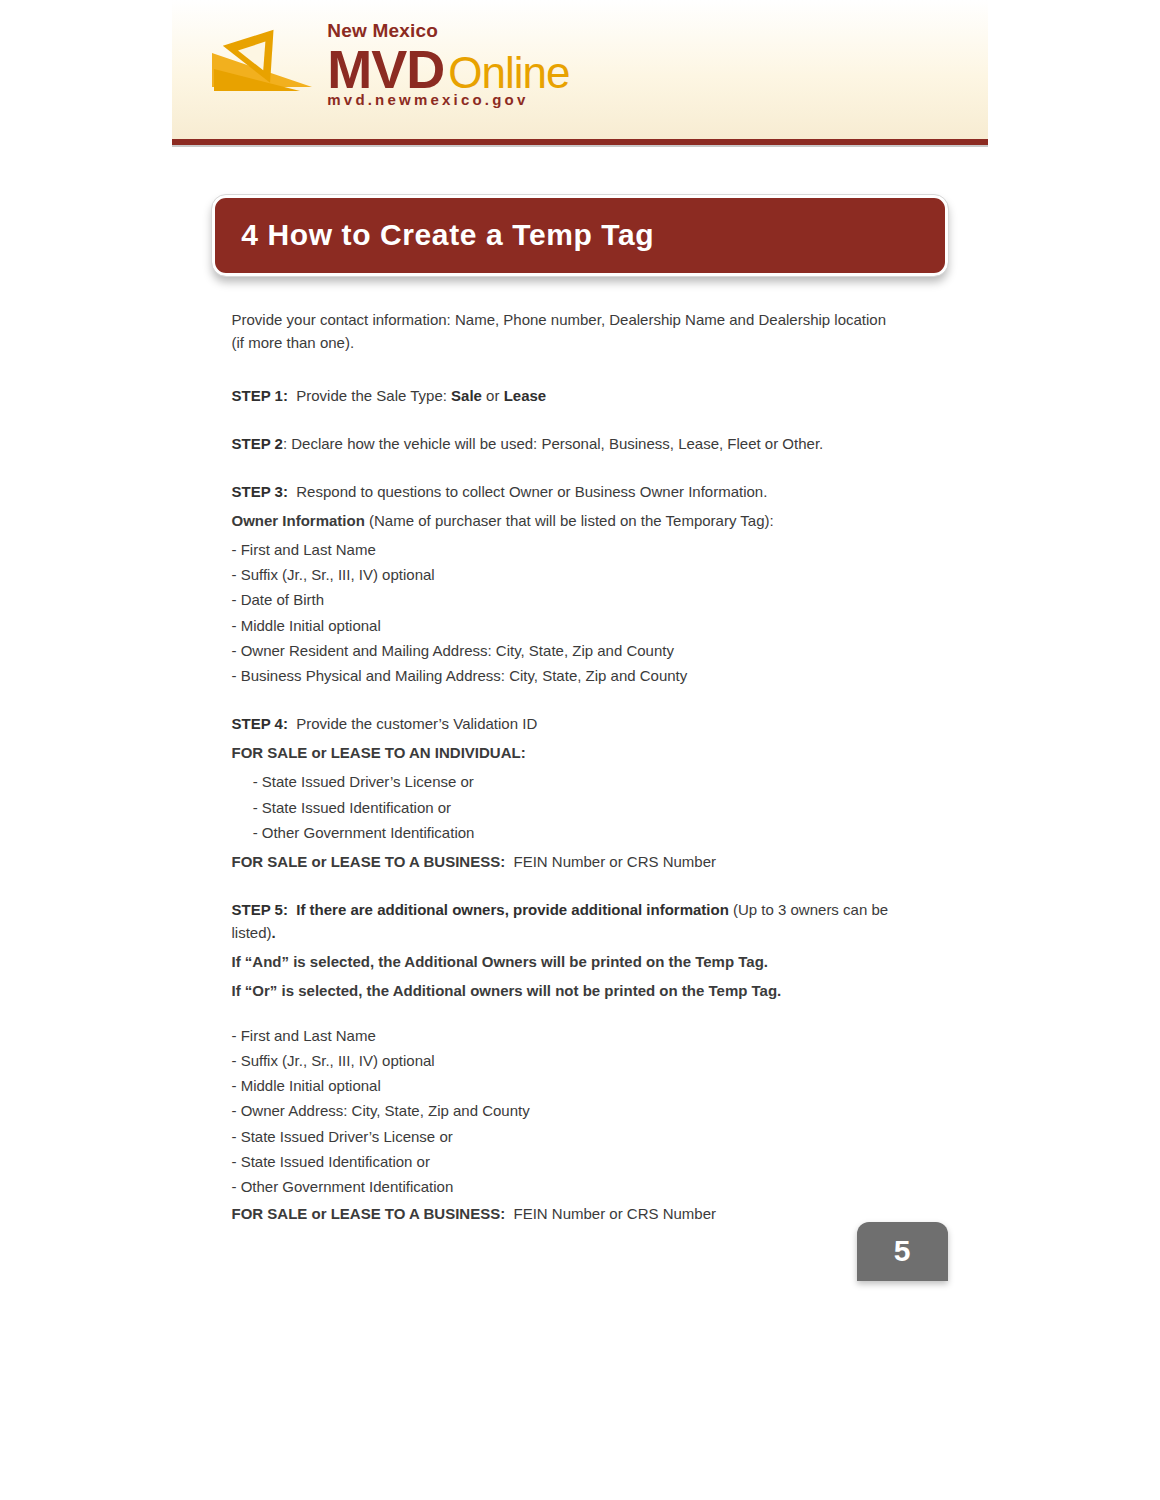New Mexico
MVD Online
mvd.newmexico.gov
4 How to Create a Temp Tag
Provide your contact information: Name, Phone number, Dealership Name and Dealership location (if more than one).
STEP 1: Provide the Sale Type: Sale or Lease
STEP 2: Declare how the vehicle will be used: Personal, Business, Lease, Fleet or Other.
STEP 3: Respond to questions to collect Owner or Business Owner Information.
Owner Information (Name of purchaser that will be listed on the Temporary Tag):
- First and Last Name
- Suffix (Jr., Sr., III, IV) optional
- Date of Birth
- Middle Initial optional
- Owner Resident and Mailing Address: City, State, Zip and County
- Business Physical and Mailing Address: City, State, Zip and County
STEP 4: Provide the customer’s Validation ID
FOR SALE or LEASE TO AN INDIVIDUAL:
- State Issued Driver’s License or
- State Issued Identification or
- Other Government Identification
FOR SALE or LEASE TO A BUSINESS: FEIN Number or CRS Number
STEP 5: If there are additional owners, provide additional information (Up to 3 owners can be listed).
If “And” is selected, the Additional Owners will be printed on the Temp Tag.
If “Or” is selected, the Additional owners will not be printed on the Temp Tag.
- First and Last Name
- Suffix (Jr., Sr., III, IV) optional
- Middle Initial optional
- Owner Address: City, State, Zip and County
- State Issued Driver’s License or
- State Issued Identification or
- Other Government Identification
FOR SALE or LEASE TO A BUSINESS: FEIN Number or CRS Number
5